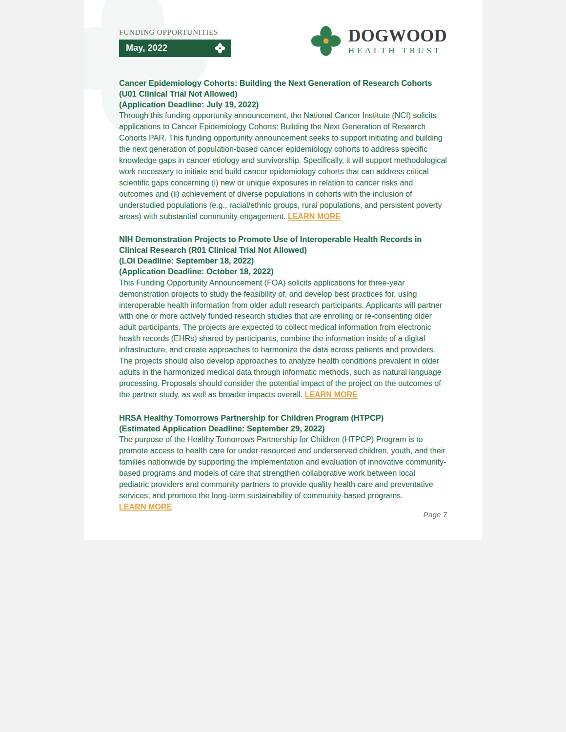Funding Opportunities
May, 2022
DOGWOOD HEALTH TRUST
Cancer Epidemiology Cohorts: Building the Next Generation of Research Cohorts (U01 Clinical Trial Not Allowed)
(Application Deadline: July 19, 2022)
Through this funding opportunity announcement, the National Cancer Institute (NCI) solicits applications to Cancer Epidemiology Cohorts: Building the Next Generation of Research Cohorts PAR. This funding opportunity announcement seeks to support initiating and building the next generation of population-based cancer epidemiology cohorts to address specific knowledge gaps in cancer etiology and survivorship. Specifically, it will support methodological work necessary to initiate and build cancer epidemiology cohorts that can address critical scientific gaps concerning (i) new or unique exposures in relation to cancer risks and outcomes and (ii) achievement of diverse populations in cohorts with the inclusion of understudied populations (e.g., racial/ethnic groups, rural populations, and persistent poverty areas) with substantial community engagement. LEARN MORE
NIH Demonstration Projects to Promote Use of Interoperable Health Records in Clinical Research (R01 Clinical Trial Not Allowed)
(LOI Deadline: September 18, 2022)
(Application Deadline: October 18, 2022)
This Funding Opportunity Announcement (FOA) solicits applications for three-year demonstration projects to study the feasibility of, and develop best practices for, using interoperable health information from older adult research participants. Applicants will partner with one or more actively funded research studies that are enrolling or re-consenting older adult participants. The projects are expected to collect medical information from electronic health records (EHRs) shared by participants, combine the information inside of a digital infrastructure, and create approaches to harmonize the data across patients and providers. The projects should also develop approaches to analyze health conditions prevalent in older adults in the harmonized medical data through informatic methods, such as natural language processing. Proposals should consider the potential impact of the project on the outcomes of the partner study, as well as broader impacts overall. LEARN MORE
HRSA Healthy Tomorrows Partnership for Children Program (HTPCP)
(Estimated Application Deadline: September 29, 2022)
The purpose of the Healthy Tomorrows Partnership for Children (HTPCP) Program is to promote access to health care for under-resourced and underserved children, youth, and their families nationwide by supporting the implementation and evaluation of innovative community-based programs and models of care that strengthen collaborative work between local pediatric providers and community partners to provide quality health care and preventative services; and promote the long-term sustainability of community-based programs. LEARN MORE
Page 7